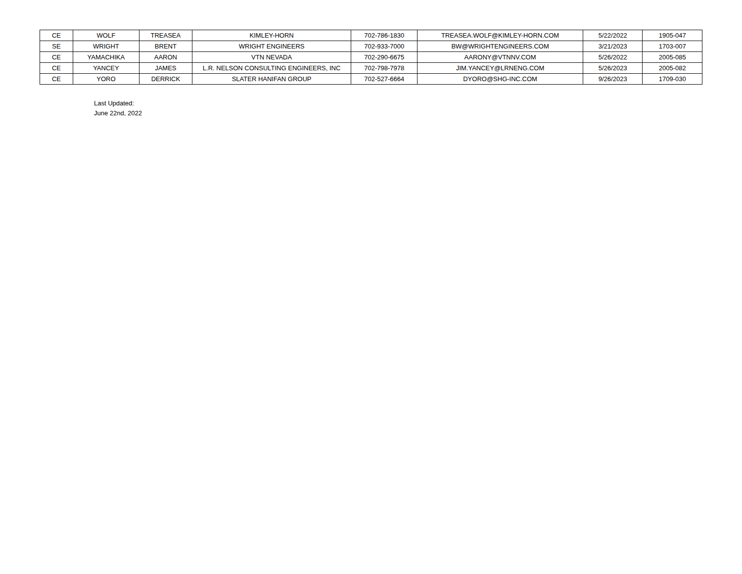| CE | WOLF | TREASEA | KIMLEY-HORN | 702-786-1830 | TREASEA.WOLF@KIMLEY-HORN.COM | 5/22/2022 | 1905-047 |
| SE | WRIGHT | BRENT | WRIGHT ENGINEERS | 702-933-7000 | BW@WRIGHTENGINEERS.COM | 3/21/2023 | 1703-007 |
| CE | YAMACHIKA | AARON | VTN NEVADA | 702-290-6675 | AARONY@VTNNV.COM | 5/26/2022 | 2005-085 |
| CE | YANCEY | JAMES | L.R. NELSON CONSULTING ENGINEERS, INC | 702-798-7978 | JIM.YANCEY@LRNENG.COM | 5/26/2023 | 2005-082 |
| CE | YORO | DERRICK | SLATER HANIFAN GROUP | 702-527-6664 | DYORO@SHG-INC.COM | 9/26/2023 | 1709-030 |
Last Updated:
June 22nd, 2022